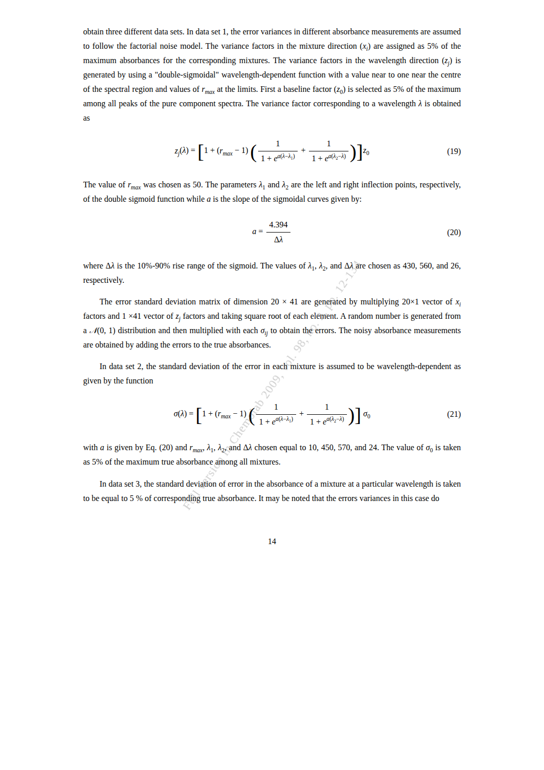Full version in Chemolab 2009, vol. 98, no. 2, pp. 12-134
obtain three different data sets. In data set 1, the error variances in different absorbance measurements are assumed to follow the factorial noise model. The variance factors in the mixture direction (xi) are assigned as 5% of the maximum absorbances for the corresponding mixtures. The variance factors in the wavelength direction (zj) is generated by using a "double-sigmoidal" wavelength-dependent function with a value near to one near the centre of the spectral region and values of rmax at the limits. First a baseline factor (z0) is selected as 5% of the maximum among all peaks of the pure component spectra. The variance factor corresponding to a wavelength λ is obtained as
zj(λ) = [1 + (rmax − 1) (11 + ea(λ−λ1) + 11 + ea(λ2−λ))] z0 (19)
The value of rmax was chosen as 50. The parameters λ1 and λ2 are the left and right inflection points, respectively, of the double sigmoid function while a is the slope of the sigmoidal curves given by:
a = 4.394 Δλ (20)
where Δλ is the 10%-90% rise range of the sigmoid. The values of λ1, λ2, and Δλ are chosen as 430, 560, and 26, respectively.
The error standard deviation matrix of dimension 20 × 41 are generated by multiplying 20×1 vector of xi factors and 1 ×41 vector of zj factors and taking square root of each element. A random number is generated from a 𝒩(0, 1) distribution and then multiplied with each σij to obtain the errors. The noisy absorbance measurements are obtained by adding the errors to the true absorbances.
In data set 2, the standard deviation of the error in each mixture is assumed to be wavelength-dependent as given by the function
σ(λ) = [1 + (rmax − 1) (11 + ea(λ−λ1) + 11 + ea(λ2−λ))] σ0 (21)
with a is given by Eq. (20) and rmax, λ1, λ2, and Δλ chosen equal to 10, 450, 570, and 24. The value of σ0 is taken as 5% of the maximum true absorbance among all mixtures.
In data set 3, the standard deviation of error in the absorbance of a mixture at a particular wavelength is taken to be equal to 5 % of corresponding true absorbance. It may be noted that the errors variances in this case do
14